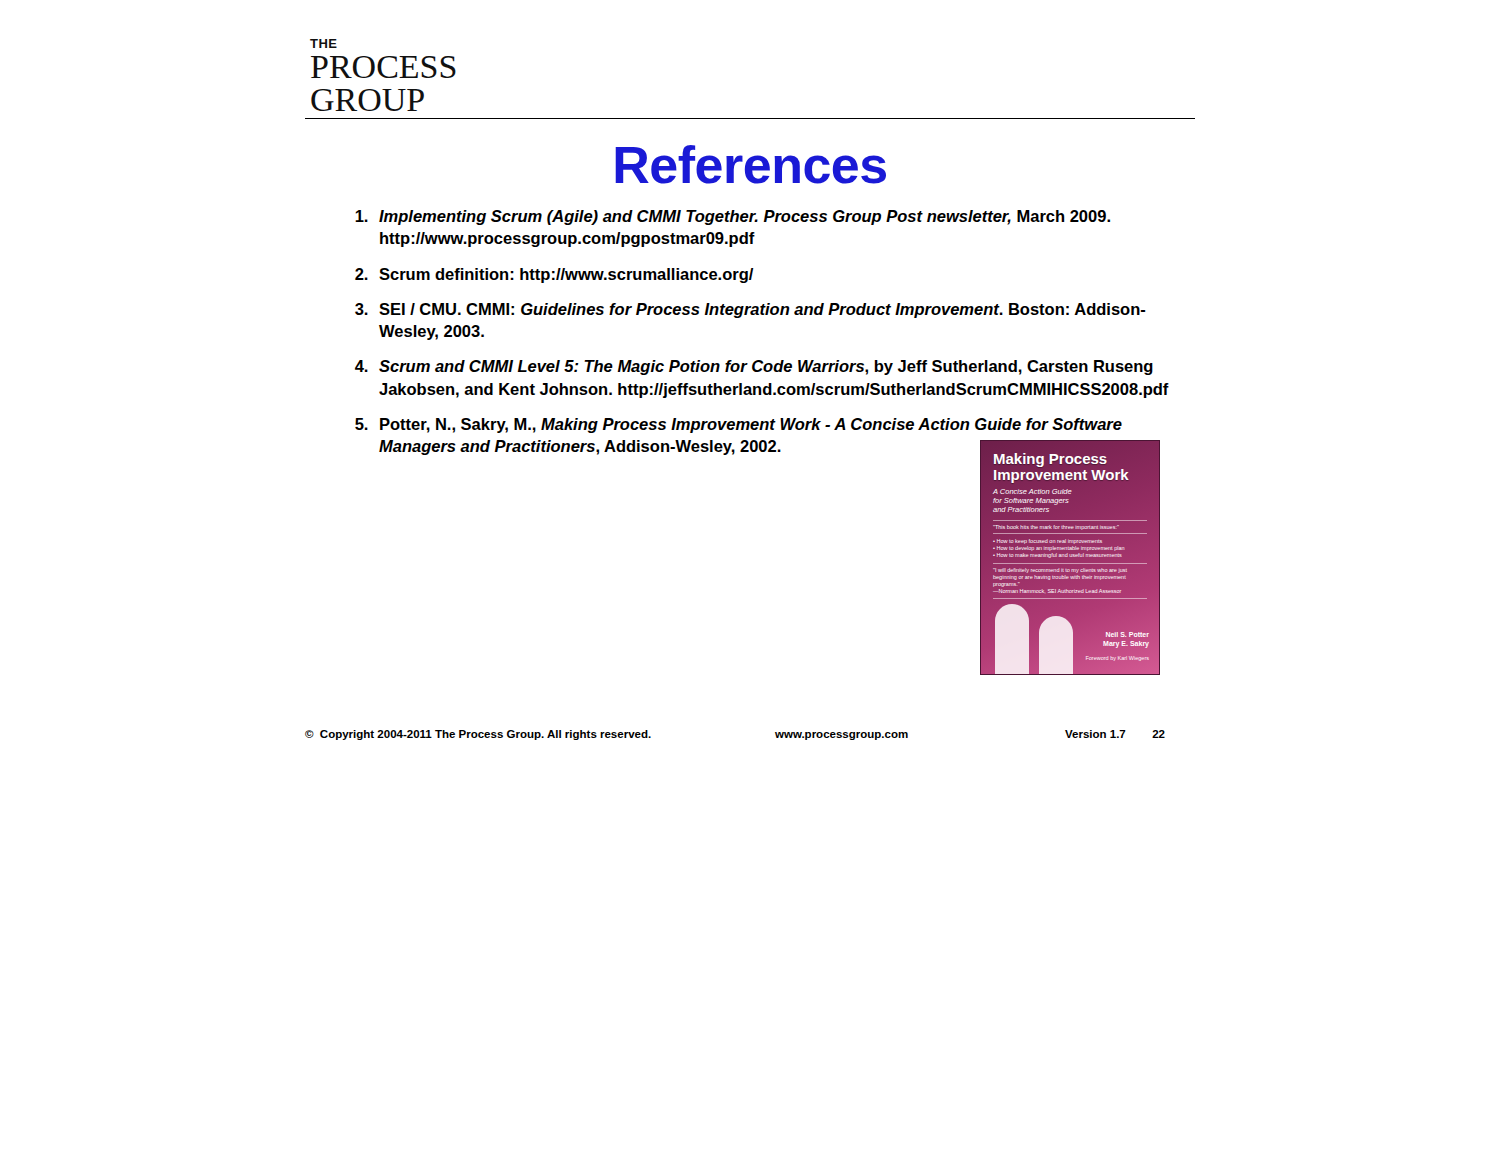THE PROCESS GROUP
References
Implementing Scrum (Agile) and CMMI Together. Process Group Post newsletter, March 2009. http://www.processgroup.com/pgpostmar09.pdf
Scrum definition: http://www.scrumalliance.org/
SEI / CMU. CMMI: Guidelines for Process Integration and Product Improvement. Boston: Addison-Wesley, 2003.
Scrum and CMMI Level 5: The Magic Potion for Code Warriors, by Jeff Sutherland, Carsten Ruseng Jakobsen, and Kent Johnson. http://jeffsutherland.com/scrum/SutherlandScrumCMMIHICSS2008.pdf
Potter, N., Sakry, M., Making Process Improvement Work - A Concise Action Guide for Software Managers and Practitioners, Addison-Wesley, 2002.
Making Process
Improvement Work
A Concise Action Guide
for Software Managers
and Practitioners
"This book hits the mark for three important issues:"
• How to keep focused on real improvements
• How to develop an implementable improvement plan
• How to make meaningful and useful measurements
"I will definitely recommend it to my clients who are just beginning or are having trouble with their improvement programs."
—Norman Hammock, SEI Authorized Lead Assessor
Neil S. Potter
Mary E. Sakry
Foreword by Karl Wiegers
© Copyright 2004-2011 The Process Group. All rights reserved. www.processgroup.com Version 1.7 22